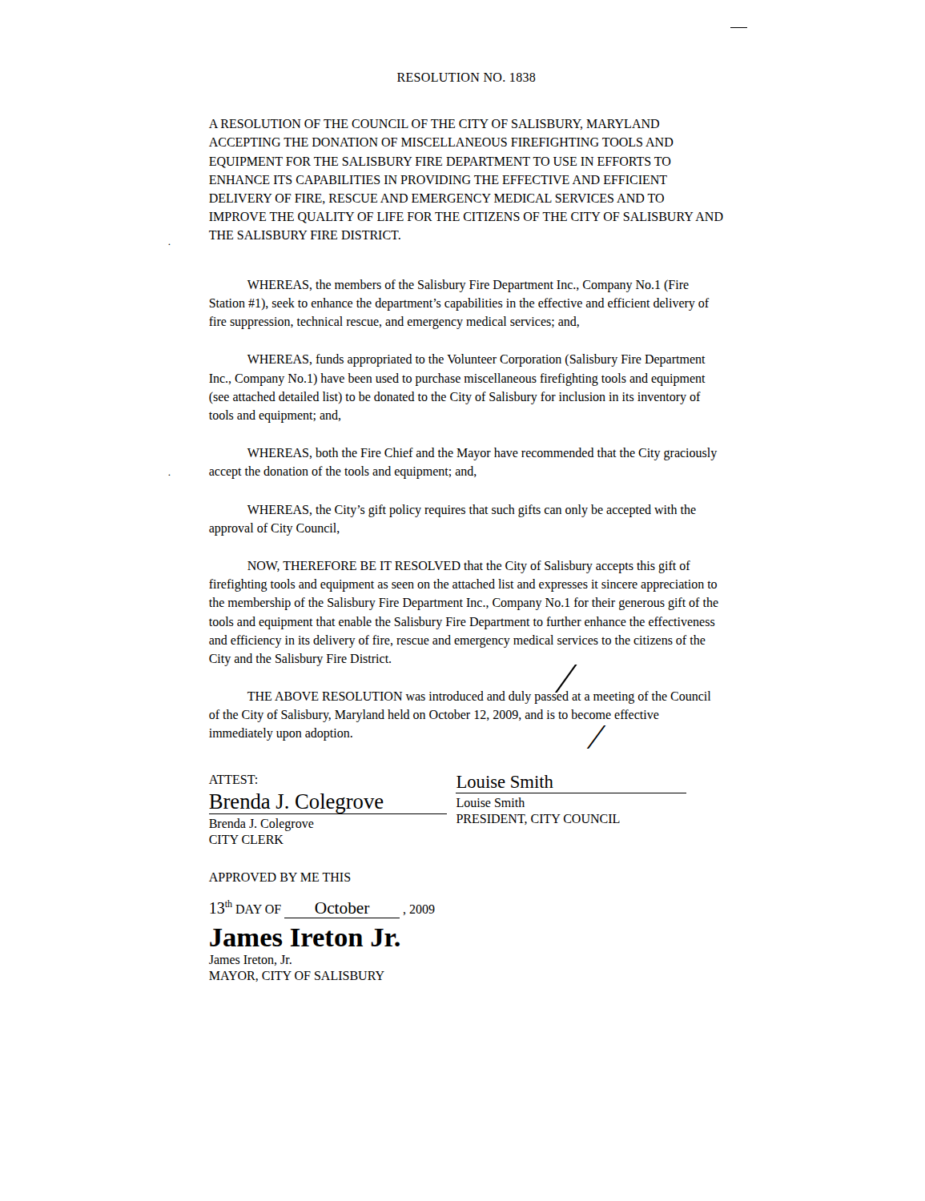.
.
RESOLUTION NO. 1838
A RESOLUTION OF THE COUNCIL OF THE CITY OF SALISBURY, MARYLAND ACCEPTING THE DONATION OF MISCELLANEOUS FIREFIGHTING TOOLS AND EQUIPMENT FOR THE SALISBURY FIRE DEPARTMENT TO USE IN EFFORTS TO ENHANCE ITS CAPABILITIES IN PROVIDING THE EFFECTIVE AND EFFICIENT DELIVERY OF FIRE, RESCUE AND EMERGENCY MEDICAL SERVICES AND TO IMPROVE THE QUALITY OF LIFE FOR THE CITIZENS OF THE CITY OF SALISBURY AND THE SALISBURY FIRE DISTRICT.
WHEREAS, the members of the Salisbury Fire Department Inc., Company No.1 (Fire Station #1), seek to enhance the department’s capabilities in the effective and efficient delivery of fire suppression, technical rescue, and emergency medical services; and,
WHEREAS, funds appropriated to the Volunteer Corporation (Salisbury Fire Department Inc., Company No.1) have been used to purchase miscellaneous firefighting tools and equipment (see attached detailed list) to be donated to the City of Salisbury for inclusion in its inventory of tools and equipment; and,
WHEREAS, both the Fire Chief and the Mayor have recommended that the City graciously accept the donation of the tools and equipment; and,
WHEREAS, the City’s gift policy requires that such gifts can only be accepted with the approval of City Council,
NOW, THEREFORE BE IT RESOLVED that the City of Salisbury accepts this gift of firefighting tools and equipment as seen on the attached list and expresses it sincere appreciation to the membership of the Salisbury Fire Department Inc., Company No.1 for their generous gift of the tools and equipment that enable the Salisbury Fire Department to further enhance the effectiveness and efficiency in its delivery of fire, rescue and emergency medical services to the citizens of the City and the Salisbury Fire District.
THE ABOVE RESOLUTION was introduced and duly passed at a meeting of the Council of the City of Salisbury, Maryland held on October 12, 2009, and is to become effective immediately upon adoption.
| ATTEST: Brenda J. Colegrove Brenda J. Colegrove CITY CLERK APPROVED BY ME THIS 13 th DAY OF October , 2009 James Ireton Jr. James Ireton, Jr. MAYOR, CITY OF SALISBURY | Louise Smith Louise Smith PRESIDENT, CITY COUNCIL |
⁄
⁄